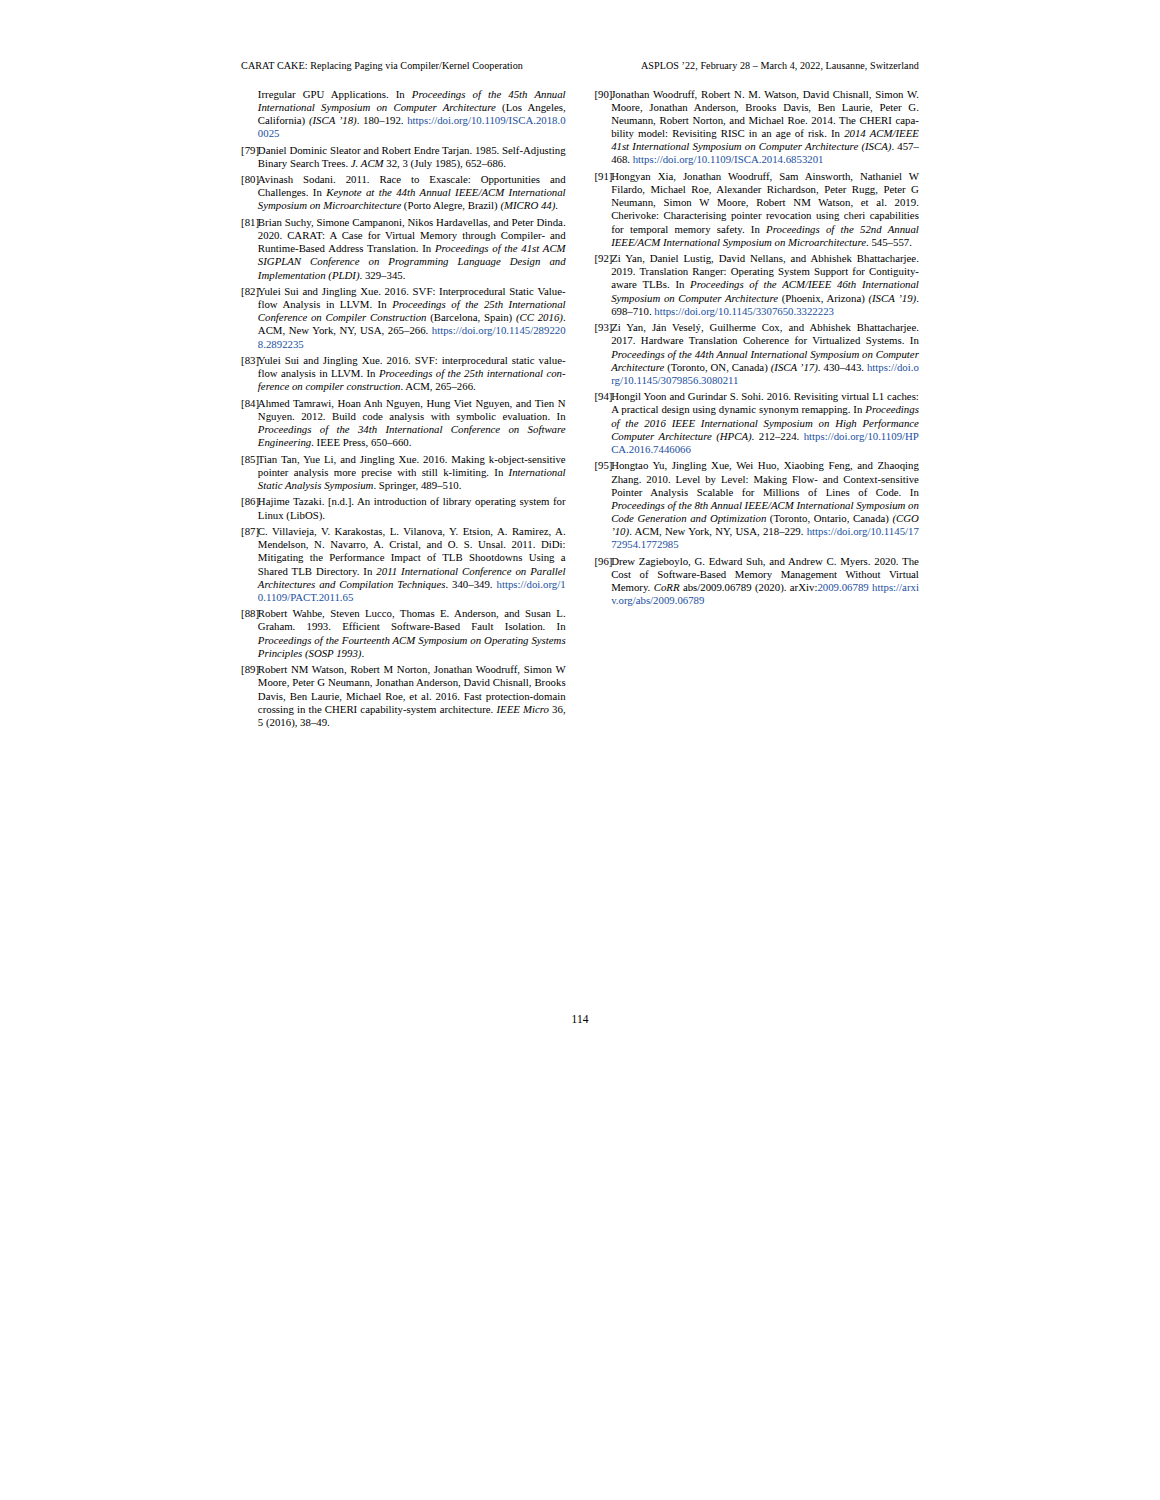CARAT CAKE: Replacing Paging via Compiler/Kernel Cooperation
ASPLOS ’22, February 28 – March 4, 2022, Lausanne, Switzerland
Irregular GPU Applications. In Proceedings of the 45th Annual International Symposium on Computer Architecture (Los Angeles, California) (ISCA ’18). 180–192. https://doi.org/10.1109/ISCA.2018.00025
[79] Daniel Dominic Sleator and Robert Endre Tarjan. 1985. Self-Adjusting Binary Search Trees. J. ACM 32, 3 (July 1985), 652–686.
[80] Avinash Sodani. 2011. Race to Exascale: Opportunities and Challenges. In Keynote at the 44th Annual IEEE/ACM International Symposium on Microarchitecture (Porto Alegre, Brazil) (MICRO 44).
[81] Brian Suchy, Simone Campanoni, Nikos Hardavellas, and Peter Dinda. 2020. CARAT: A Case for Virtual Memory through Compiler- and Runtime-Based Address Translation. In Proceedings of the 41st ACM SIGPLAN Conference on Programming Language Design and Implementation (PLDI). 329–345.
[82] Yulei Sui and Jingling Xue. 2016. SVF: Interprocedural Static Value-flow Analysis in LLVM. In Proceedings of the 25th International Conference on Compiler Construction (Barcelona, Spain) (CC 2016). ACM, New York, NY, USA, 265–266. https://doi.org/10.1145/2892208.2892235
[83] Yulei Sui and Jingling Xue. 2016. SVF: interprocedural static value-flow analysis in LLVM. In Proceedings of the 25th international conference on compiler construction. ACM, 265–266.
[84] Ahmed Tamrawi, Hoan Anh Nguyen, Hung Viet Nguyen, and Tien N Nguyen. 2012. Build code analysis with symbolic evaluation. In Proceedings of the 34th International Conference on Software Engineering. IEEE Press, 650–660.
[85] Tian Tan, Yue Li, and Jingling Xue. 2016. Making k-object-sensitive pointer analysis more precise with still k-limiting. In International Static Analysis Symposium. Springer, 489–510.
[86] Hajime Tazaki. [n.d.]. An introduction of library operating system for Linux (LibOS).
[87] C. Villavieja, V. Karakostas, L. Vilanova, Y. Etsion, A. Ramirez, A. Mendelson, N. Navarro, A. Cristal, and O. S. Unsal. 2011. DiDi: Mitigating the Performance Impact of TLB Shootdowns Using a Shared TLB Directory. In 2011 International Conference on Parallel Architectures and Compilation Techniques. 340–349. https://doi.org/10.1109/PACT.2011.65
[88] Robert Wahbe, Steven Lucco, Thomas E. Anderson, and Susan L. Graham. 1993. Efficient Software-Based Fault Isolation. In Proceedings of the Fourteenth ACM Symposium on Operating Systems Principles (SOSP 1993).
[89] Robert NM Watson, Robert M Norton, Jonathan Woodruff, Simon W Moore, Peter G Neumann, Jonathan Anderson, David Chisnall, Brooks Davis, Ben Laurie, Michael Roe, et al. 2016. Fast protection-domain crossing in the CHERI capability-system architecture. IEEE Micro 36, 5 (2016), 38–49.
[90] Jonathan Woodruff, Robert N. M. Watson, David Chisnall, Simon W. Moore, Jonathan Anderson, Brooks Davis, Ben Laurie, Peter G. Neumann, Robert Norton, and Michael Roe. 2014. The CHERI capability model: Revisiting RISC in an age of risk. In 2014 ACM/IEEE 41st International Symposium on Computer Architecture (ISCA). 457–468. https://doi.org/10.1109/ISCA.2014.6853201
[91] Hongyan Xia, Jonathan Woodruff, Sam Ainsworth, Nathaniel W Filardo, Michael Roe, Alexander Richardson, Peter Rugg, Peter G Neumann, Simon W Moore, Robert NM Watson, et al. 2019. Cherivoke: Characterising pointer revocation using cheri capabilities for temporal memory safety. In Proceedings of the 52nd Annual IEEE/ACM International Symposium on Microarchitecture. 545–557.
[92] Zi Yan, Daniel Lustig, David Nellans, and Abhishek Bhattacharjee. 2019. Translation Ranger: Operating System Support for Contiguity-aware TLBs. In Proceedings of the ACM/IEEE 46th International Symposium on Computer Architecture (Phoenix, Arizona) (ISCA ’19). 698–710. https://doi.org/10.1145/3307650.3322223
[93] Zi Yan, Ján Veselý, Guilherme Cox, and Abhishek Bhattacharjee. 2017. Hardware Translation Coherence for Virtualized Systems. In Proceedings of the 44th Annual International Symposium on Computer Architecture (Toronto, ON, Canada) (ISCA ’17). 430–443. https://doi.org/10.1145/3079856.3080211
[94] Hongil Yoon and Gurindar S. Sohi. 2016. Revisiting virtual L1 caches: A practical design using dynamic synonym remapping. In Proceedings of the 2016 IEEE International Symposium on High Performance Computer Architecture (HPCA). 212–224. https://doi.org/10.1109/HPCA.2016.7446066
[95] Hongtao Yu, Jingling Xue, Wei Huo, Xiaobing Feng, and Zhaoqing Zhang. 2010. Level by Level: Making Flow- and Context-sensitive Pointer Analysis Scalable for Millions of Lines of Code. In Proceedings of the 8th Annual IEEE/ACM International Symposium on Code Generation and Optimization (Toronto, Ontario, Canada) (CGO ’10). ACM, New York, NY, USA, 218–229. https://doi.org/10.1145/1772954.1772985
[96] Drew Zagieboylo, G. Edward Suh, and Andrew C. Myers. 2020. The Cost of Software-Based Memory Management Without Virtual Memory. CoRR abs/2009.06789 (2020). arXiv:2009.06789 https://arxiv.org/abs/2009.06789
114